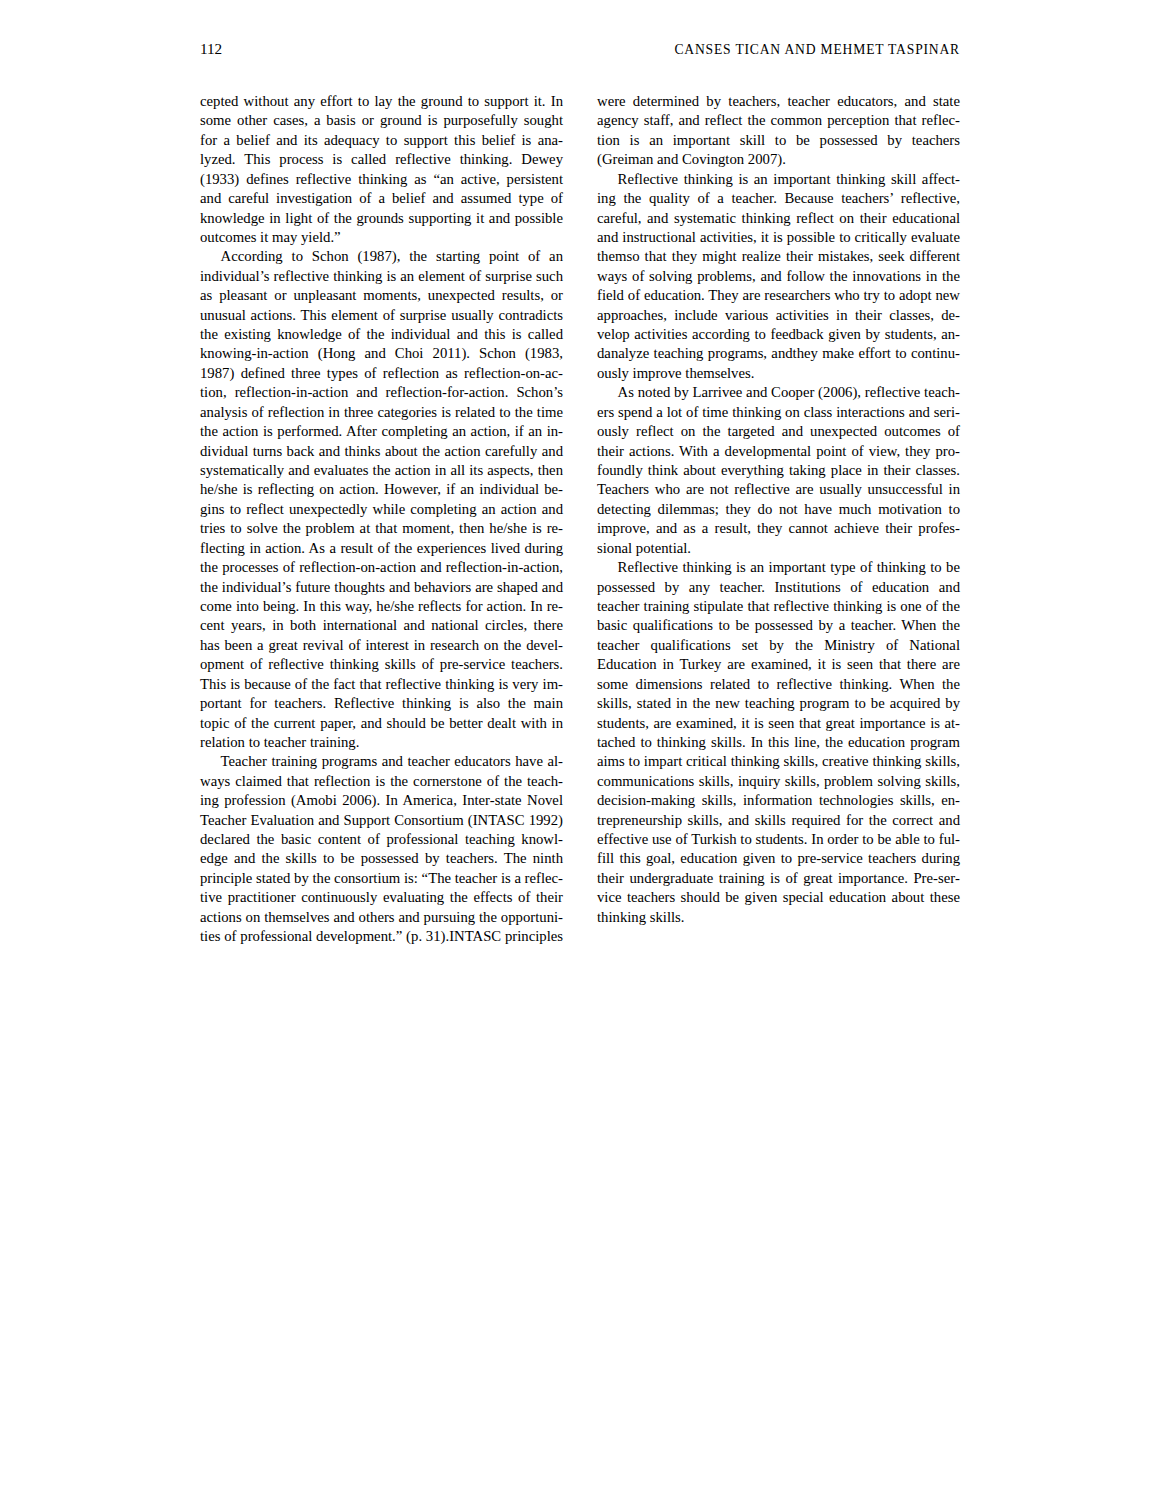112 Canses Tican and Mehmet Taspinar
cepted without any effort to lay the ground to support it. In some other cases, a basis or ground is purposefully sought for a belief and its adequacy to support this belief is analyzed. This process is called reflective thinking. Dewey (1933) defines reflective thinking as “an active, persistent and careful investigation of a belief and assumed type of knowledge in light of the grounds supporting it and possible outcomes it may yield.”
According to Schon (1987), the starting point of an individual’s reflective thinking is an element of surprise such as pleasant or unpleasant moments, unexpected results, or unusual actions. This element of surprise usually contradicts the existing knowledge of the individual and this is called knowing-in-action (Hong and Choi 2011). Schon (1983, 1987) defined three types of reflection as reflection-on-action, reflection-in-action and reflection-for-action. Schon’s analysis of reflection in three categories is related to the time the action is performed. After completing an action, if an individual turns back and thinks about the action carefully and systematically and evaluates the action in all its aspects, then he/she is reflecting on action. However, if an individual begins to reflect unexpectedly while completing an action and tries to solve the problem at that moment, then he/she is reflecting in action. As a result of the experiences lived during the processes of reflection-on-action and reflection-in-action, the individual’s future thoughts and behaviors are shaped and come into being. In this way, he/she reflects for action. In recent years, in both international and national circles, there has been a great revival of interest in research on the development of reflective thinking skills of pre-service teachers. This is because of the fact that reflective thinking is very important for teachers. Reflective thinking is also the main topic of the current paper, and should be better dealt with in relation to teacher training.
Teacher training programs and teacher educators have always claimed that reflection is the cornerstone of the teaching profession (Amobi 2006). In America, Inter-state Novel Teacher Evaluation and Support Consortium (INTASC 1992) declared the basic content of professional teaching knowledge and the skills to be possessed by teachers. The ninth principle stated by the consortium is: “The teacher is a reflective practitioner continuously evaluating the effects of their actions on themselves and others and pursuing the opportunities of professional development.” (p. 31).INTASC principles were determined by teachers, teacher educators, and state agency staff, and reflect the common perception that reflection is an important skill to be possessed by teachers (Greiman and Covington 2007).
Reflective thinking is an important thinking skill affecting the quality of a teacher. Because teachers’ reflective, careful, and systematic thinking reflect on their educational and instructional activities, it is possible to critically evaluate themso that they might realize their mistakes, seek different ways of solving problems, and follow the innovations in the field of education. They are researchers who try to adopt new approaches, include various activities in their classes, develop activities according to feedback given by students, andanalyze teaching programs, andthey make effort to continuously improve themselves.
As noted by Larrivee and Cooper (2006), reflective teachers spend a lot of time thinking on class interactions and seriously reflect on the targeted and unexpected outcomes of their actions. With a developmental point of view, they profoundly think about everything taking place in their classes. Teachers who are not reflective are usually unsuccessful in detecting dilemmas; they do not have much motivation to improve, and as a result, they cannot achieve their professional potential.
Reflective thinking is an important type of thinking to be possessed by any teacher. Institutions of education and teacher training stipulate that reflective thinking is one of the basic qualifications to be possessed by a teacher. When the teacher qualifications set by the Ministry of National Education in Turkey are examined, it is seen that there are some dimensions related to reflective thinking. When the skills, stated in the new teaching program to be acquired by students, are examined, it is seen that great importance is attached to thinking skills. In this line, the education program aims to impart critical thinking skills, creative thinking skills, communications skills, inquiry skills, problem solving skills, decision-making skills, information technologies skills, entrepreneurship skills, and skills required for the correct and effective use of Turkish to students. In order to be able to fulfill this goal, education given to pre-service teachers during their undergraduate training is of great importance. Pre-service teachers should be given special education about these thinking skills.